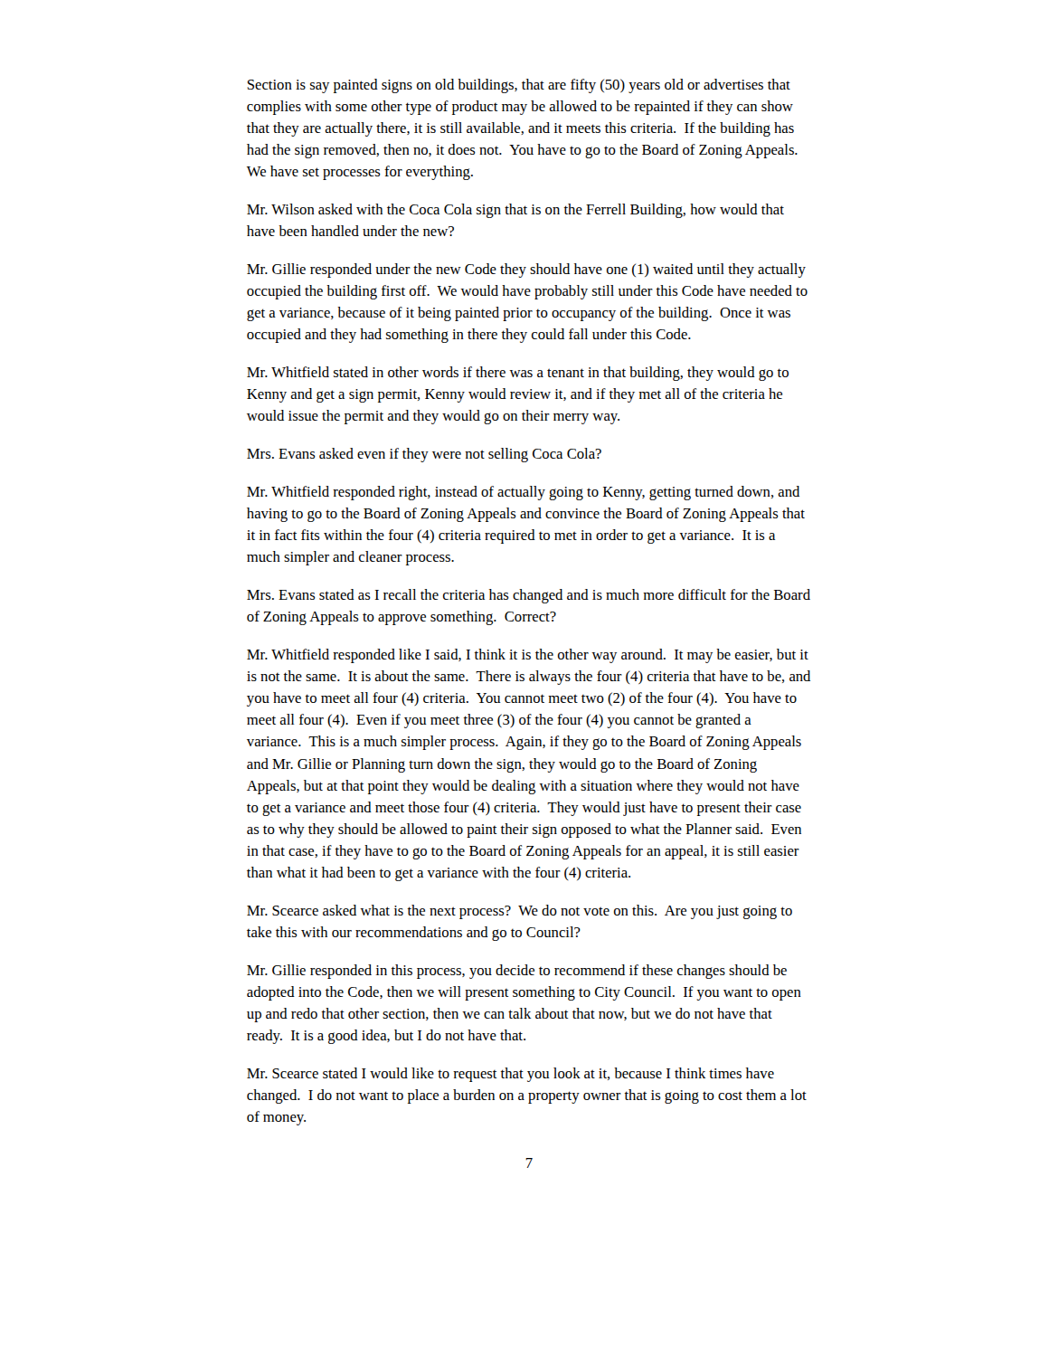Section is say painted signs on old buildings, that are fifty (50) years old or advertises that complies with some other type of product may be allowed to be repainted if they can show that they are actually there, it is still available, and it meets this criteria. If the building has had the sign removed, then no, it does not. You have to go to the Board of Zoning Appeals. We have set processes for everything.
Mr. Wilson asked with the Coca Cola sign that is on the Ferrell Building, how would that have been handled under the new?
Mr. Gillie responded under the new Code they should have one (1) waited until they actually occupied the building first off. We would have probably still under this Code have needed to get a variance, because of it being painted prior to occupancy of the building. Once it was occupied and they had something in there they could fall under this Code.
Mr. Whitfield stated in other words if there was a tenant in that building, they would go to Kenny and get a sign permit, Kenny would review it, and if they met all of the criteria he would issue the permit and they would go on their merry way.
Mrs. Evans asked even if they were not selling Coca Cola?
Mr. Whitfield responded right, instead of actually going to Kenny, getting turned down, and having to go to the Board of Zoning Appeals and convince the Board of Zoning Appeals that it in fact fits within the four (4) criteria required to met in order to get a variance. It is a much simpler and cleaner process.
Mrs. Evans stated as I recall the criteria has changed and is much more difficult for the Board of Zoning Appeals to approve something. Correct?
Mr. Whitfield responded like I said, I think it is the other way around. It may be easier, but it is not the same. It is about the same. There is always the four (4) criteria that have to be, and you have to meet all four (4) criteria. You cannot meet two (2) of the four (4). You have to meet all four (4). Even if you meet three (3) of the four (4) you cannot be granted a variance. This is a much simpler process. Again, if they go to the Board of Zoning Appeals and Mr. Gillie or Planning turn down the sign, they would go to the Board of Zoning Appeals, but at that point they would be dealing with a situation where they would not have to get a variance and meet those four (4) criteria. They would just have to present their case as to why they should be allowed to paint their sign opposed to what the Planner said. Even in that case, if they have to go to the Board of Zoning Appeals for an appeal, it is still easier than what it had been to get a variance with the four (4) criteria.
Mr. Scearce asked what is the next process? We do not vote on this. Are you just going to take this with our recommendations and go to Council?
Mr. Gillie responded in this process, you decide to recommend if these changes should be adopted into the Code, then we will present something to City Council. If you want to open up and redo that other section, then we can talk about that now, but we do not have that ready. It is a good idea, but I do not have that.
Mr. Scearce stated I would like to request that you look at it, because I think times have changed. I do not want to place a burden on a property owner that is going to cost them a lot of money.
7